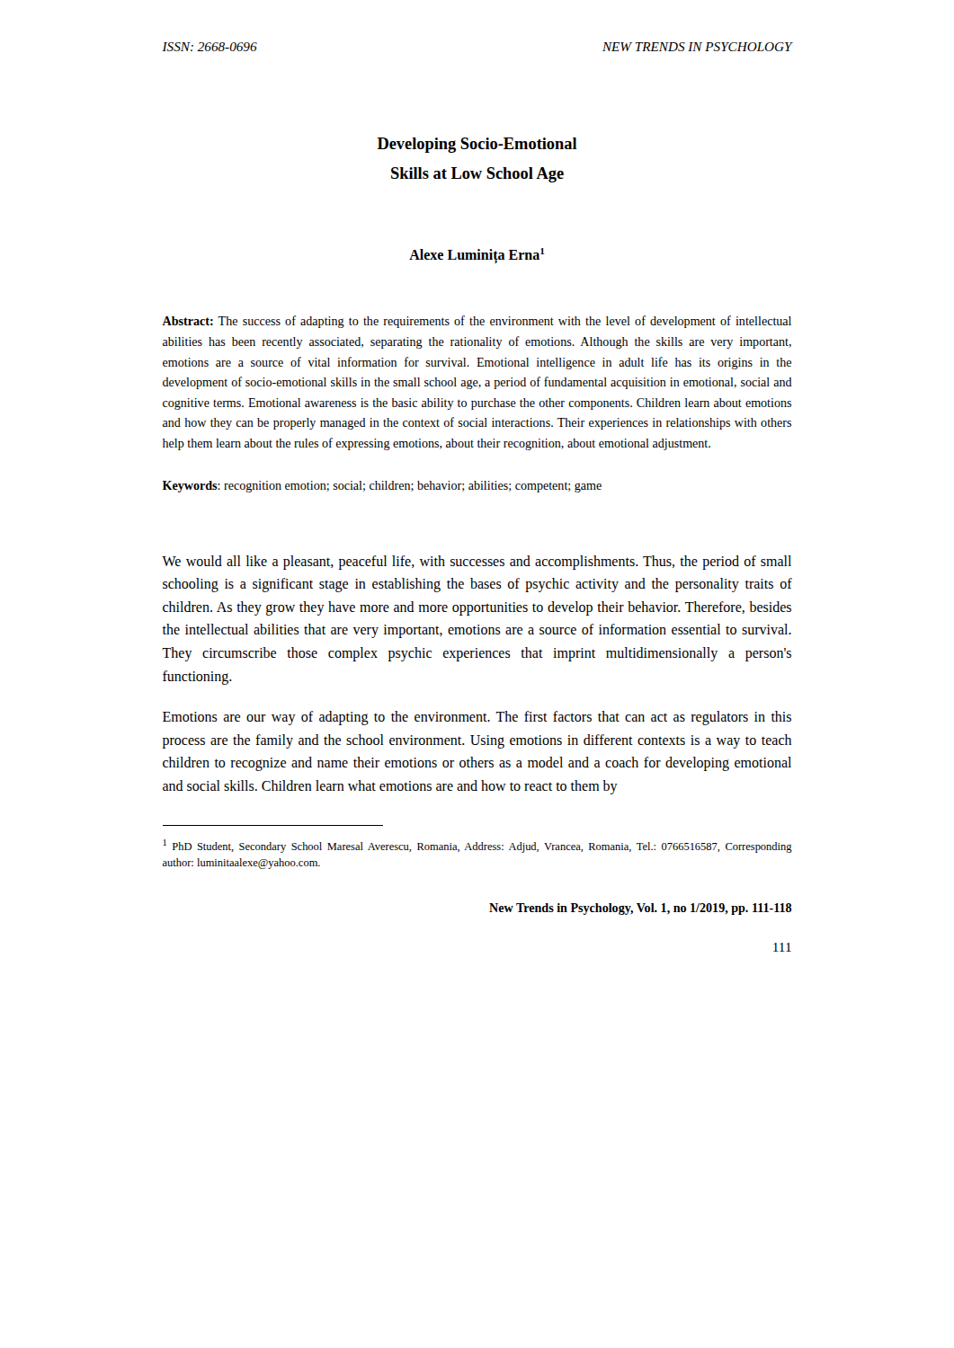ISSN: 2668-0696 NEW TRENDS IN PSYCHOLOGY
Developing Socio-Emotional
Skills at Low School Age
Alexe Luminița Erna1
Abstract: The success of adapting to the requirements of the environment with the level of development of intellectual abilities has been recently associated, separating the rationality of emotions. Although the skills are very important, emotions are a source of vital information for survival. Emotional intelligence in adult life has its origins in the development of socio-emotional skills in the small school age, a period of fundamental acquisition in emotional, social and cognitive terms. Emotional awareness is the basic ability to purchase the other components. Children learn about emotions and how they can be properly managed in the context of social interactions. Their experiences in relationships with others help them learn about the rules of expressing emotions, about their recognition, about emotional adjustment.
Keywords: recognition emotion; social; children; behavior; abilities; competent; game
We would all like a pleasant, peaceful life, with successes and accomplishments. Thus, the period of small schooling is a significant stage in establishing the bases of psychic activity and the personality traits of children. As they grow they have more and more opportunities to develop their behavior. Therefore, besides the intellectual abilities that are very important, emotions are a source of information essential to survival. They circumscribe those complex psychic experiences that imprint multidimensionally a person's functioning.
Emotions are our way of adapting to the environment. The first factors that can act as regulators in this process are the family and the school environment. Using emotions in different contexts is a way to teach children to recognize and name their emotions or others as a model and a coach for developing emotional and social skills. Children learn what emotions are and how to react to them by
1 PhD Student, Secondary School Maresal Averescu, Romania, Address: Adjud, Vrancea, Romania, Tel.: 0766516587, Corresponding author: luminitaalexe@yahoo.com.
New Trends in Psychology, Vol. 1, no 1/2019, pp. 111-118
111